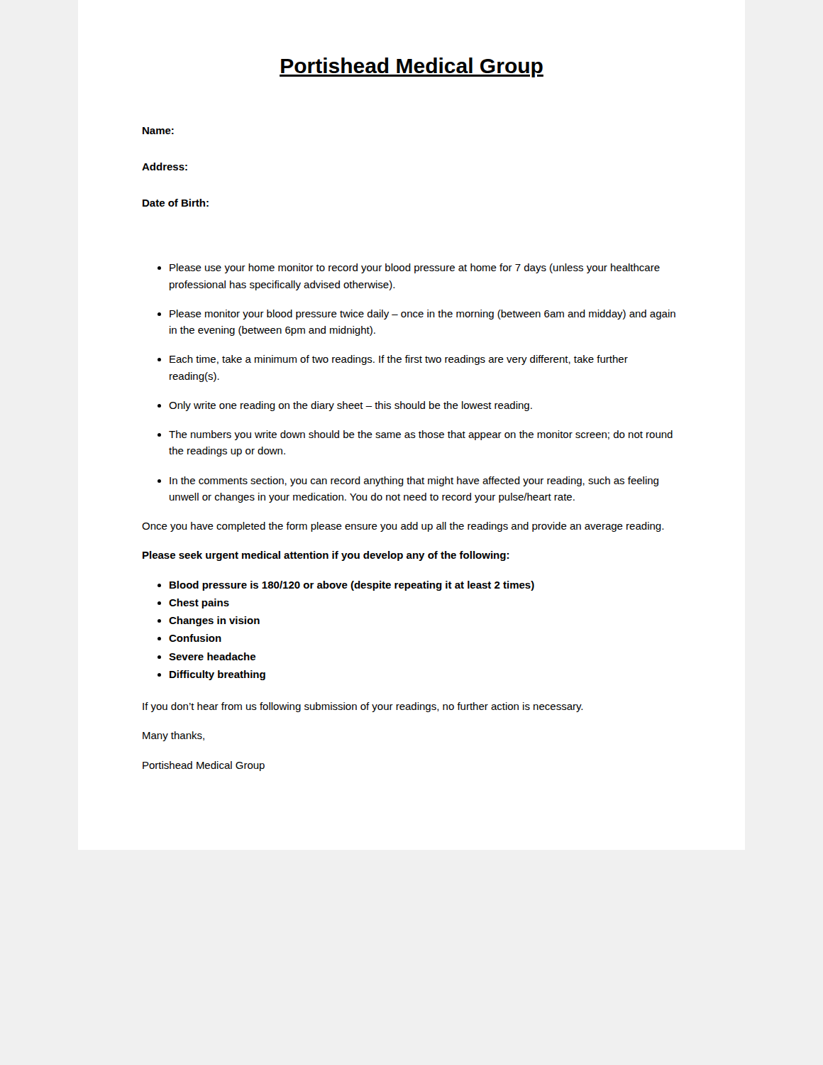Portishead Medical Group
Name:
Address:
Date of Birth:
Please use your home monitor to record your blood pressure at home for 7 days (unless your healthcare professional has specifically advised otherwise).
Please monitor your blood pressure twice daily – once in the morning (between 6am and midday) and again in the evening (between 6pm and midnight).
Each time, take a minimum of two readings. If the first two readings are very different, take further reading(s).
Only write one reading on the diary sheet – this should be the lowest reading.
The numbers you write down should be the same as those that appear on the monitor screen; do not round the readings up or down.
In the comments section, you can record anything that might have affected your reading, such as feeling unwell or changes in your medication. You do not need to record your pulse/heart rate.
Once you have completed the form please ensure you add up all the readings and provide an average reading.
Please seek urgent medical attention if you develop any of the following:
Blood pressure is 180/120 or above (despite repeating it at least 2 times)
Chest pains
Changes in vision
Confusion
Severe headache
Difficulty breathing
If you don’t hear from us following submission of your readings, no further action is necessary.
Many thanks,
Portishead Medical Group